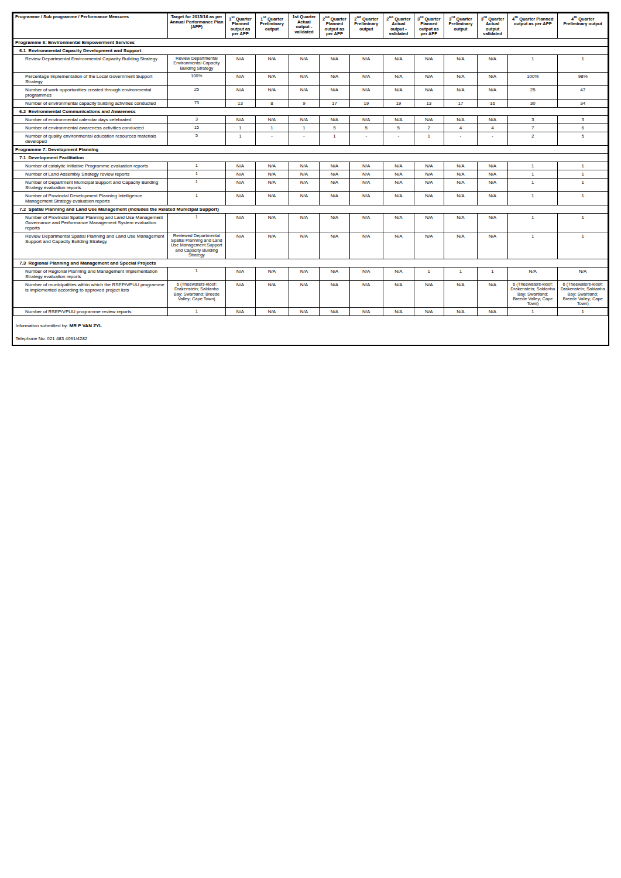| Programme / Sub programme / Performance Measures | Target for 2015/16 as per Annual Performance Plan (APP) | 1 st Quarter Planned output as per APP | 1 st Quarter Preliminary output | 1st Quarter Actual output - validated | 2 nd Quarter Planned output as per APP | 2 nd Quarter Preliminary output | 2 nd Quarter Actual output - validated | 3 rd Quarter Planned output as per APP | 3 rd Quarter Preliminary output | 3 rd Quarter Actual output validated | 4 th Quarter Planned output as per APP | 4 th Quarter Preliminary output |
| --- | --- | --- | --- | --- | --- | --- | --- | --- | --- | --- | --- | --- |
| Programme 6: Environmental Empowerment Services |
| 6.1 Environmental Capacity Development and Support |
| Review Departmental Environmental Capacity Building Strategy | Review Departmental Environmental Capacity Building Strategy | N/A | N/A | N/A | N/A | N/A | N/A | N/A | N/A | N/A | 1 | 1 |
| Percentage implementation of the Local Government Support Strategy | 100% | N/A | N/A | N/A | N/A | N/A | N/A | N/A | N/A | N/A | 100% | 98% |
| Number of work opportunities created through environmental programmes | 25 | N/A | N/A | N/A | N/A | N/A | N/A | N/A | N/A | N/A | 25 | 47 |
| Number of environmental capacity building activities conducted | 73 | 13 | 8 | 9 | 17 | 19 | 19 | 13 | 17 | 16 | 30 | 34 |
| 6.2 Environmental Communications and Awareness |
| Number of environmental calendar days celebrated | 3 | N/A | N/A | N/A | N/A | N/A | N/A | N/A | N/A | N/A | 3 | 3 |
| Number of environmental awareness activities conducted | 15 | 1 | 1 | 1 | 5 | 5 | 5 | 2 | 4 | 4 | 7 | 6 |
| Number of quality environmental education resources materials developed | 5 | 1 | - | - | 1 | - | - | 1 | - | - | 2 | 5 |
| Programme 7: Development Planning |
| 7.1 Development Facilitation |
| Number of catalytic Initiative Programme evaluation reports | 1 | N/A | N/A | N/A | N/A | N/A | N/A | N/A | N/A | N/A | 1 | 1 |
| Number of Land Assembly Strategy review reports | 1 | N/A | N/A | N/A | N/A | N/A | N/A | N/A | N/A | N/A | 1 | 1 |
| Number of Department Municipal Support and Capacity Building Strategy evaluation reports | 1 | N/A | N/A | N/A | N/A | N/A | N/A | N/A | N/A | N/A | 1 | 1 |
| Number of Provincial Development Planning Intelligence Management Strategy evaluation reports | 1 | N/A | N/A | N/A | N/A | N/A | N/A | N/A | N/A | N/A | 1 | 1 |
| 7.2 Spatial Planning and Land Use Management (Includes the Related Municipal Support) |
| Number of Provincial Spatial Planning and Land Use Management Governance and Performance Management System evaluation reports | 1 | N/A | N/A | N/A | N/A | N/A | N/A | N/A | N/A | N/A | 1 | 1 |
| Review Departmental Spatial Planning and Land Use Management Support and Capacity Building Strategy | Reviewed Departmental Spatial Planning and Land Use Management Support and Capacity Building Strategy | N/A | N/A | N/A | N/A | N/A | N/A | N/A | N/A | N/A | 1 | 1 |
| 7.3 Regional Planning and Management and Special Projects |
| Number of Regional Planning and Management Implementation Strategy evaluation reports | 1 | N/A | N/A | N/A | N/A | N/A | N/A | 1 | 1 | 1 | N/A | N/A |
| Number of municipalities within which the RSEP/VPUU programme is implemented according to approved project lists | 6 (Theewaters-kloof; Drakenstein; Saldanha Bay; Swartland; Breede Valley; Cape Town) | N/A | N/A | N/A | N/A | N/A | N/A | N/A | N/A | N/A | 6 (Theewaters-kloof; Drakenstein; Saldanha Bay; Swartland; Breede Valley; Cape Town) | 6 (Theewaters-kloof; Drakenstein; Saldanha Bay; Swartland; Breede Valley; Cape Town) |
| Number of RSEP/VPUU programme review reports | 1 | N/A | N/A | N/A | N/A | N/A | N/A | N/A | N/A | N/A | 1 | 1 |
| Information submitted by: MR P VAN ZYL Telephone No: 021 483 4091/4282 |